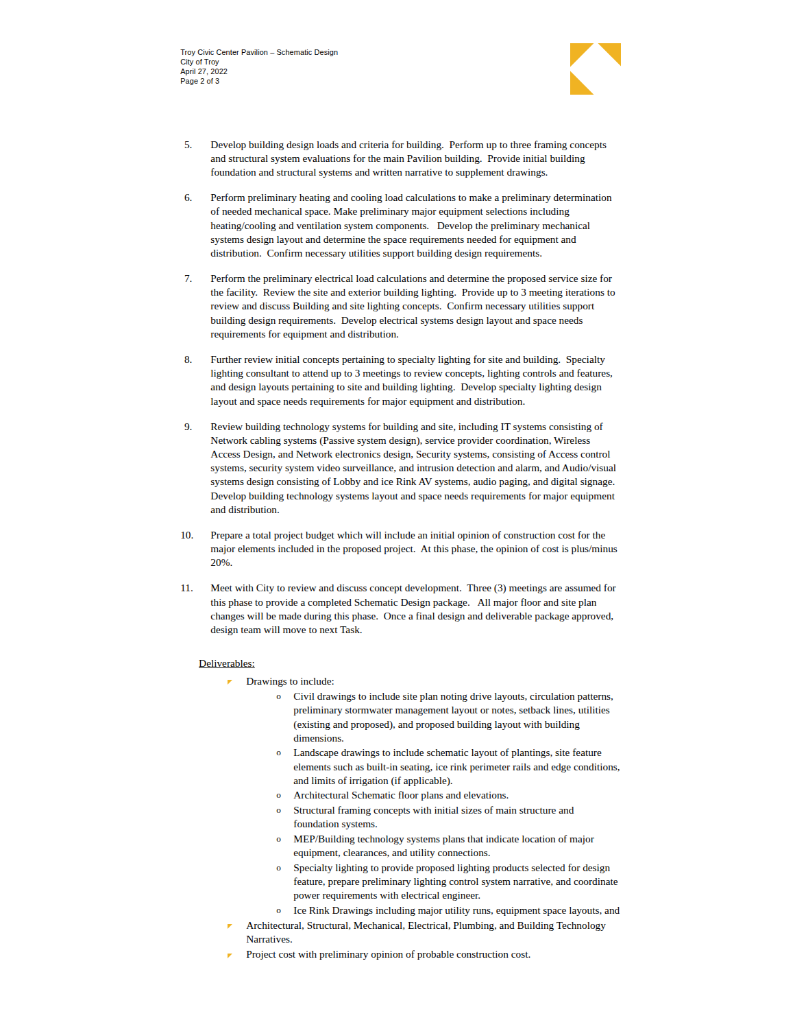Troy Civic Center Pavilion – Schematic Design
City of Troy
April 27, 2022
Page 2 of 3
Develop building design loads and criteria for building. Perform up to three framing concepts and structural system evaluations for the main Pavilion building. Provide initial building foundation and structural systems and written narrative to supplement drawings.
Perform preliminary heating and cooling load calculations to make a preliminary determination of needed mechanical space. Make preliminary major equipment selections including heating/cooling and ventilation system components. Develop the preliminary mechanical systems design layout and determine the space requirements needed for equipment and distribution. Confirm necessary utilities support building design requirements.
Perform the preliminary electrical load calculations and determine the proposed service size for the facility. Review the site and exterior building lighting. Provide up to 3 meeting iterations to review and discuss Building and site lighting concepts. Confirm necessary utilities support building design requirements. Develop electrical systems design layout and space needs requirements for equipment and distribution.
Further review initial concepts pertaining to specialty lighting for site and building. Specialty lighting consultant to attend up to 3 meetings to review concepts, lighting controls and features, and design layouts pertaining to site and building lighting. Develop specialty lighting design layout and space needs requirements for major equipment and distribution.
Review building technology systems for building and site, including IT systems consisting of Network cabling systems (Passive system design), service provider coordination, Wireless Access Design, and Network electronics design, Security systems, consisting of Access control systems, security system video surveillance, and intrusion detection and alarm, and Audio/visual systems design consisting of Lobby and ice Rink AV systems, audio paging, and digital signage. Develop building technology systems layout and space needs requirements for major equipment and distribution.
Prepare a total project budget which will include an initial opinion of construction cost for the major elements included in the proposed project. At this phase, the opinion of cost is plus/minus 20%.
Meet with City to review and discuss concept development. Three (3) meetings are assumed for this phase to provide a completed Schematic Design package. All major floor and site plan changes will be made during this phase. Once a final design and deliverable package approved, design team will move to next Task.
Deliverables:
Drawings to include:
Civil drawings to include site plan noting drive layouts, circulation patterns, preliminary stormwater management layout or notes, setback lines, utilities (existing and proposed), and proposed building layout with building dimensions.
Landscape drawings to include schematic layout of plantings, site feature elements such as built-in seating, ice rink perimeter rails and edge conditions, and limits of irrigation (if applicable).
Architectural Schematic floor plans and elevations.
Structural framing concepts with initial sizes of main structure and foundation systems.
MEP/Building technology systems plans that indicate location of major equipment, clearances, and utility connections.
Specialty lighting to provide proposed lighting products selected for design feature, prepare preliminary lighting control system narrative, and coordinate power requirements with electrical engineer.
Ice Rink Drawings including major utility runs, equipment space layouts, and
Architectural, Structural, Mechanical, Electrical, Plumbing, and Building Technology Narratives.
Project cost with preliminary opinion of probable construction cost.